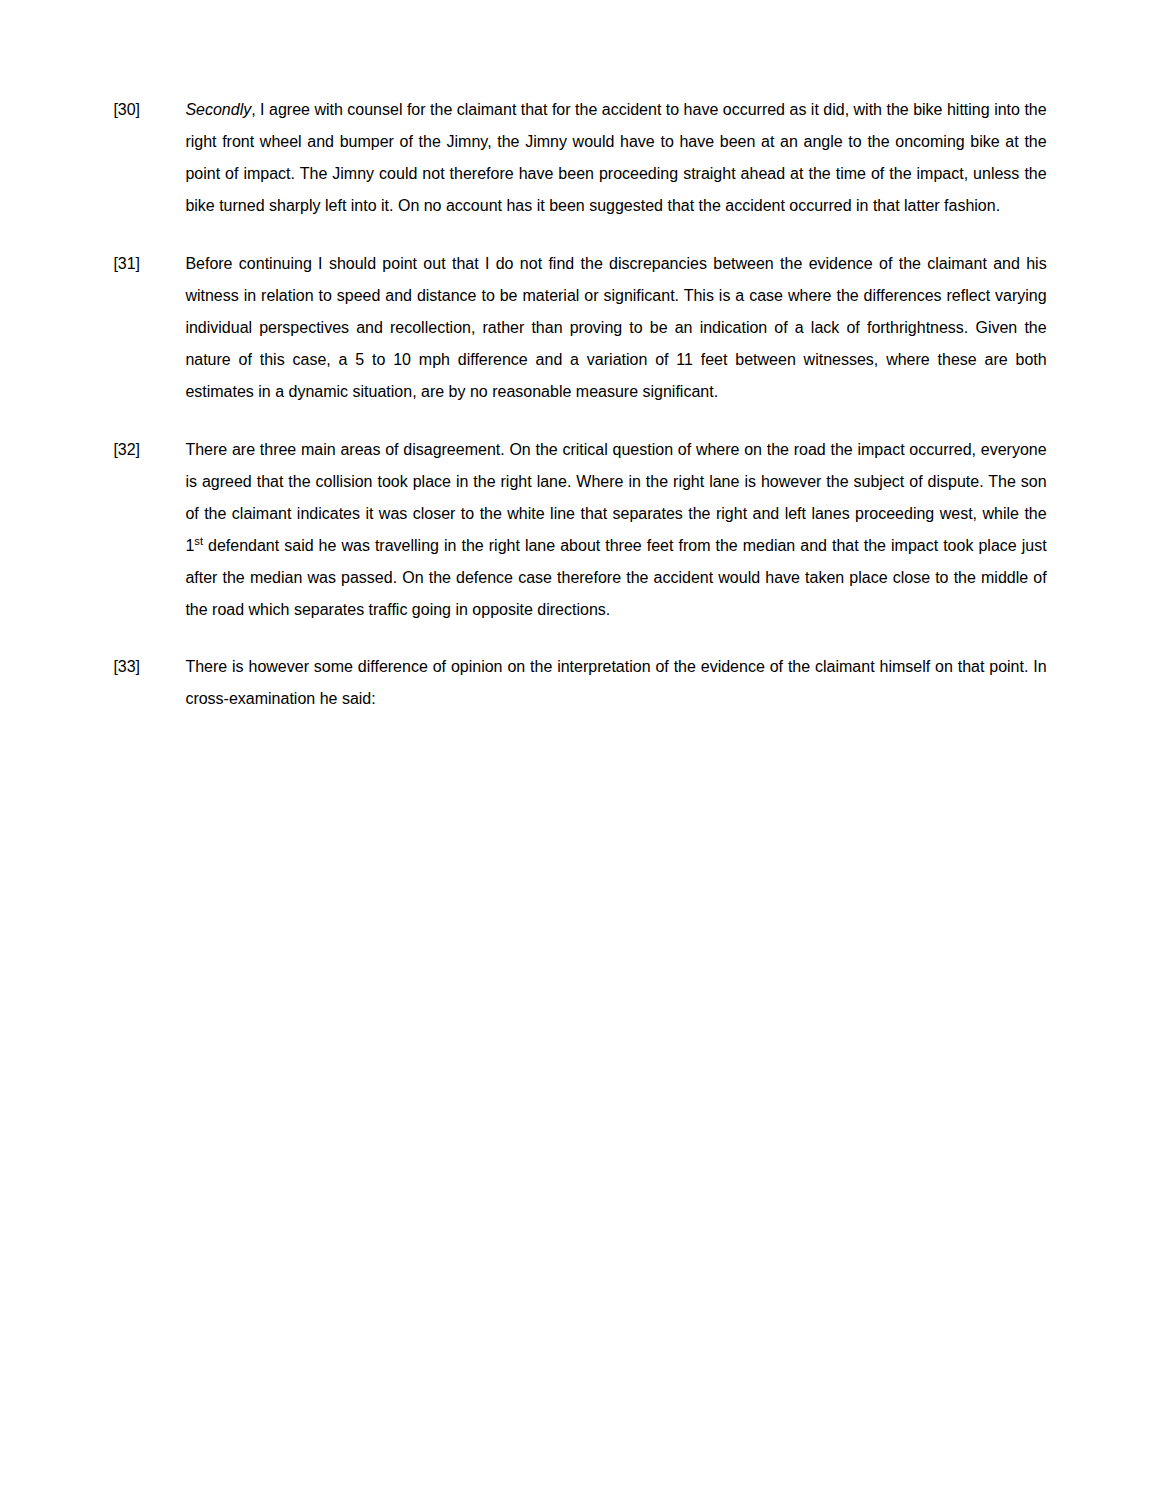[30]
Secondly, I agree with counsel for the claimant that for the accident to have occurred as it did, with the bike hitting into the right front wheel and bumper of the Jimny, the Jimny would have to have been at an angle to the oncoming bike at the point of impact. The Jimny could not therefore have been proceeding straight ahead at the time of the impact, unless the bike turned sharply left into it. On no account has it been suggested that the accident occurred in that latter fashion.
[31]
Before continuing I should point out that I do not find the discrepancies between the evidence of the claimant and his witness in relation to speed and distance to be material or significant. This is a case where the differences reflect varying individual perspectives and recollection, rather than proving to be an indication of a lack of forthrightness. Given the nature of this case, a 5 to 10 mph difference and a variation of 11 feet between witnesses, where these are both estimates in a dynamic situation, are by no reasonable measure significant.
[32]
There are three main areas of disagreement. On the critical question of where on the road the impact occurred, everyone is agreed that the collision took place in the right lane. Where in the right lane is however the subject of dispute. The son of the claimant indicates it was closer to the white line that separates the right and left lanes proceeding west, while the 1st defendant said he was travelling in the right lane about three feet from the median and that the impact took place just after the median was passed. On the defence case therefore the accident would have taken place close to the middle of the road which separates traffic going in opposite directions.
[33]
There is however some difference of opinion on the interpretation of the evidence of the claimant himself on that point. In cross-examination he said: